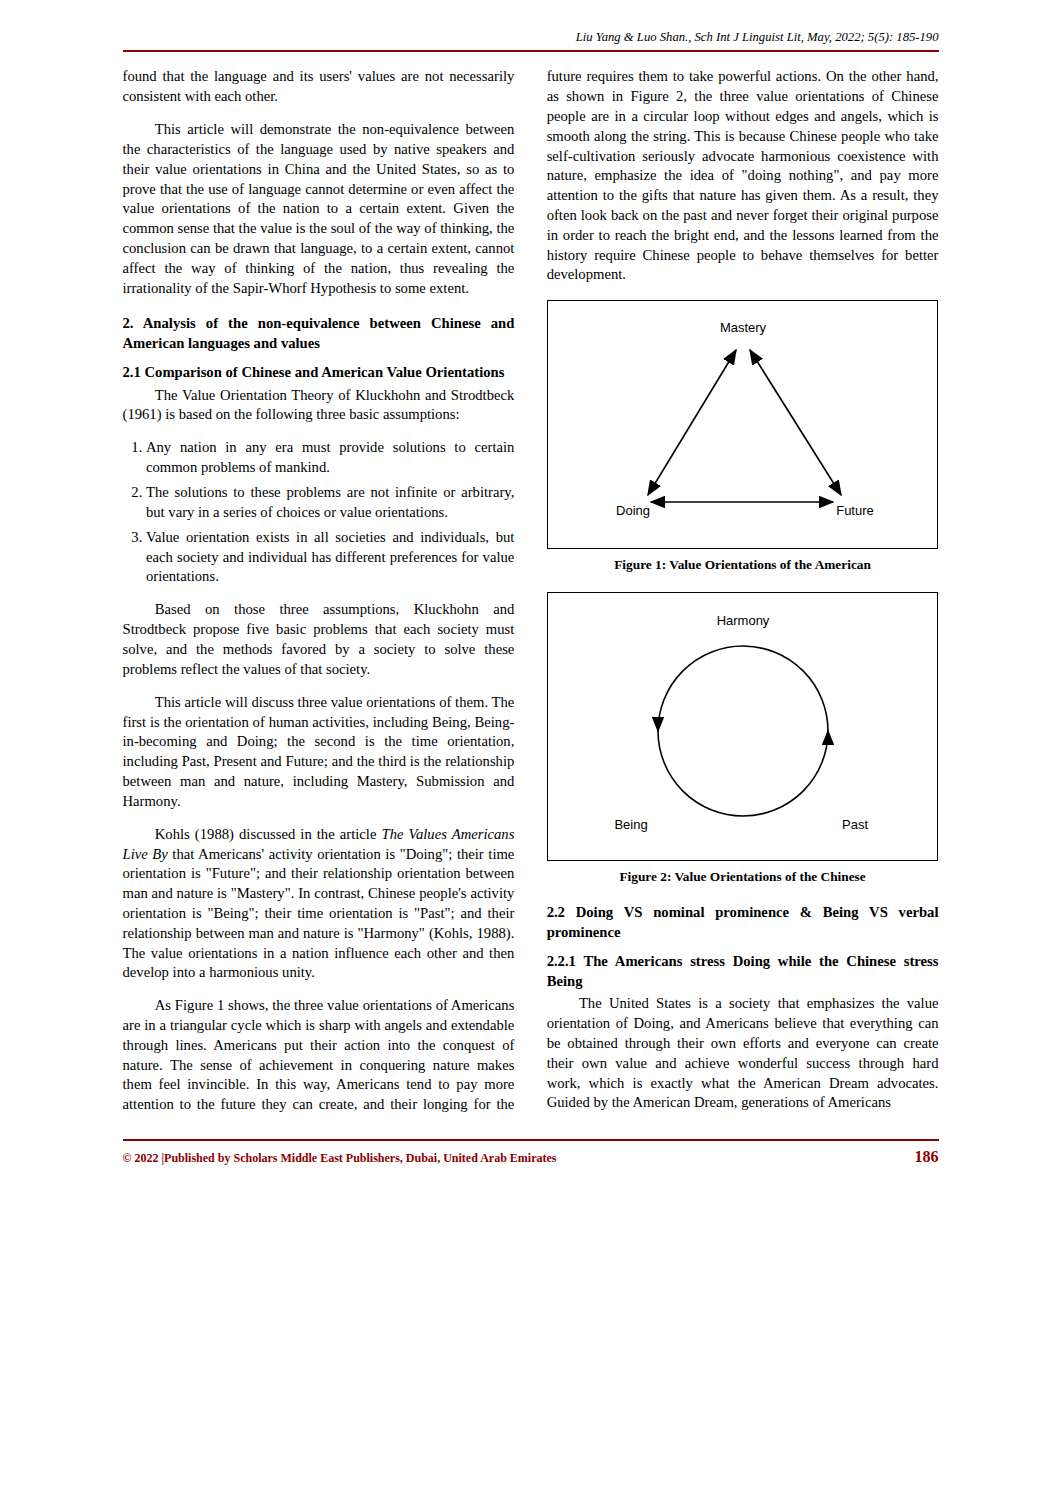Liu Yang & Luo Shan., Sch Int J Linguist Lit, May, 2022; 5(5): 185-190
found that the language and its users' values are not necessarily consistent with each other.
This article will demonstrate the non-equivalence between the characteristics of the language used by native speakers and their value orientations in China and the United States, so as to prove that the use of language cannot determine or even affect the value orientations of the nation to a certain extent. Given the common sense that the value is the soul of the way of thinking, the conclusion can be drawn that language, to a certain extent, cannot affect the way of thinking of the nation, thus revealing the irrationality of the Sapir-Whorf Hypothesis to some extent.
2. Analysis of the non-equivalence between Chinese and American languages and values
2.1 Comparison of Chinese and American Value Orientations
The Value Orientation Theory of Kluckhohn and Strodtbeck (1961) is based on the following three basic assumptions:
Any nation in any era must provide solutions to certain common problems of mankind.
The solutions to these problems are not infinite or arbitrary, but vary in a series of choices or value orientations.
Value orientation exists in all societies and individuals, but each society and individual has different preferences for value orientations.
Based on those three assumptions, Kluckhohn and Strodtbeck propose five basic problems that each society must solve, and the methods favored by a society to solve these problems reflect the values of that society.
This article will discuss three value orientations of them. The first is the orientation of human activities, including Being, Being-in-becoming and Doing; the second is the time orientation, including Past, Present and Future; and the third is the relationship between man and nature, including Mastery, Submission and Harmony.
Kohls (1988) discussed in the article The Values Americans Live By that Americans' activity orientation is "Doing"; their time orientation is "Future"; and their relationship orientation between man and nature is "Mastery". In contrast, Chinese people's activity orientation is "Being"; their time orientation is "Past"; and their relationship between man and nature is "Harmony" (Kohls, 1988). The value orientations in a nation influence each other and then develop into a harmonious unity.
As Figure 1 shows, the three value orientations of Americans are in a triangular cycle which is sharp with angels and extendable through lines. Americans put their action into the conquest of nature. The sense of achievement in conquering nature makes them feel invincible. In this way, Americans tend to pay more attention to the future they can create, and their longing for the future requires them to take powerful actions. On the other hand, as shown in Figure 2, the three value orientations of Chinese people are in a circular loop without edges and angels, which is smooth along the string. This is because Chinese people who take self-cultivation seriously advocate harmonious coexistence with nature, emphasize the idea of "doing nothing", and pay more attention to the gifts that nature has given them. As a result, they often look back on the past and never forget their original purpose in order to reach the bright end, and the lessons learned from the history require Chinese people to behave themselves for better development.
Mastery Doing Future
Figure 1: Value Orientations of the American
Harmony Being Past
Figure 2: Value Orientations of the Chinese
2.2 Doing VS nominal prominence & Being VS verbal prominence
2.2.1 The Americans stress Doing while the Chinese stress Being
The United States is a society that emphasizes the value orientation of Doing, and Americans believe that everything can be obtained through their own efforts and everyone can create their own value and achieve wonderful success through hard work, which is exactly what the American Dream advocates. Guided by the American Dream, generations of Americans
© 2022 |Published by Scholars Middle East Publishers, Dubai, United Arab Emirates 186